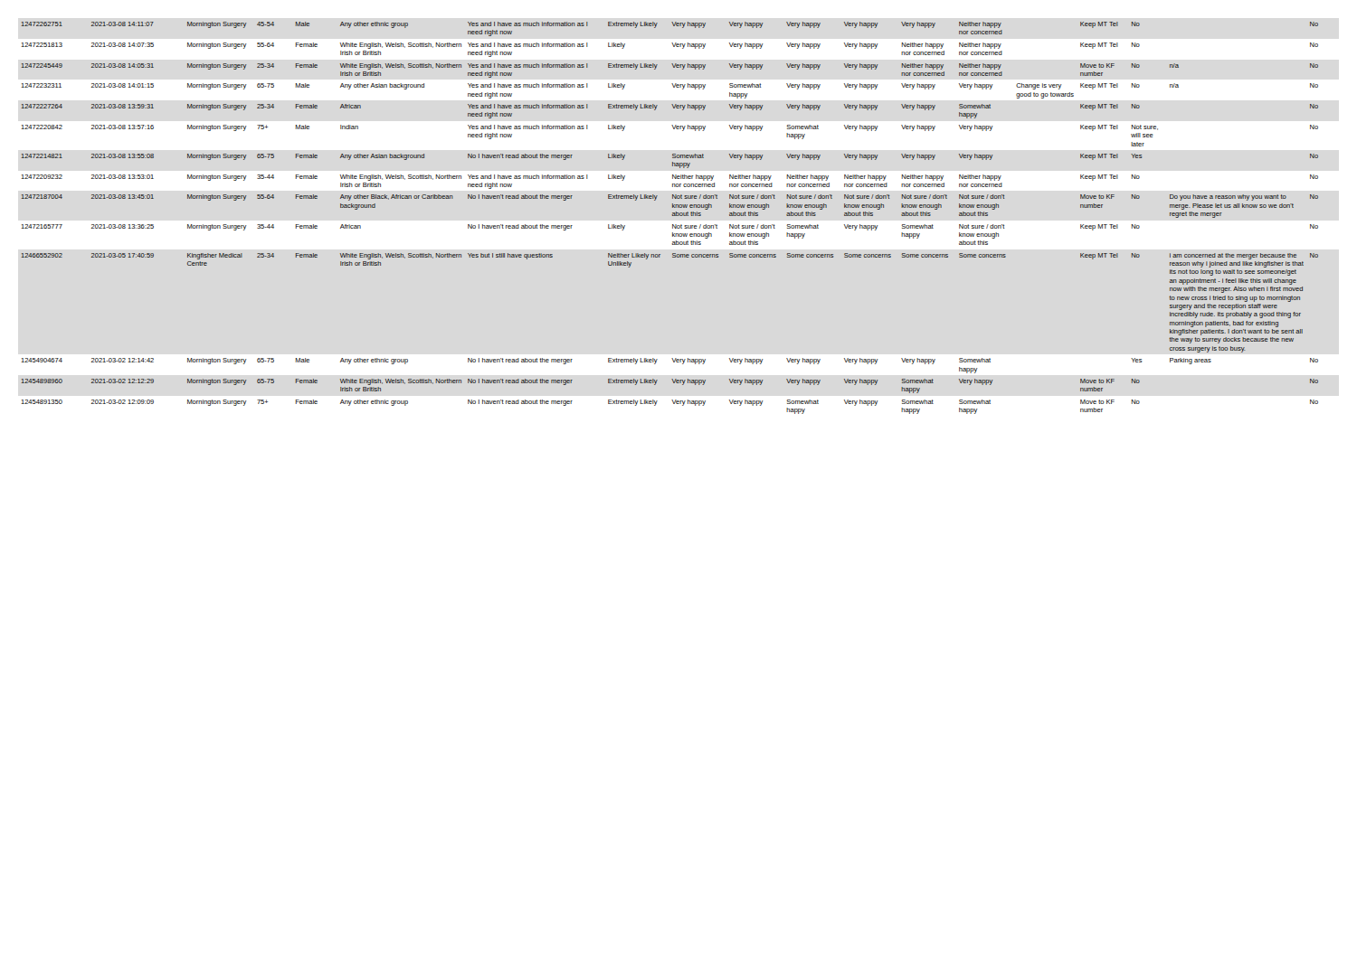| 12472262751 | 2021-03-08 14:11:07 | Mornington Surgery | 45-54 | Male | Any other ethnic group | Yes and I have as much information as I need right now | Extremely Likely | Very happy | Very happy | Very happy | Very happy | Very happy | Neither happy nor concerned | | Keep MT Tel | No | | No |
| 12472251813 | 2021-03-08 14:07:35 | Mornington Surgery | 55-64 | Female | White English, Welsh, Scottish, Northern Irish or British | Yes and I have as much information as I need right now | Likely | Very happy | Very happy | Very happy | Very happy | Neither happy nor concerned | Neither happy nor concerned | | Keep MT Tel | No | | No |
| 12472245449 | 2021-03-08 14:05:31 | Mornington Surgery | 25-34 | Female | White English, Welsh, Scottish, Northern Irish or British | Yes and I have as much information as I need right now | Extremely Likely | Very happy | Very happy | Very happy | Very happy | Neither happy nor concerned | Neither happy nor concerned | | Move to KF number | No | n/a | No |
| 12472232311 | 2021-03-08 14:01:15 | Mornington Surgery | 65-75 | Male | Any other Asian background | Yes and I have as much information as I need right now | Likely | Very happy | Somewhat happy | Very happy | Very happy | Very happy | Very happy | Change is very good to go towards | Keep MT Tel | No | n/a | No |
| 12472227264 | 2021-03-08 13:59:31 | Mornington Surgery | 25-34 | Female | African | Yes and I have as much information as I need right now | Extremely Likely | Very happy | Very happy | Very happy | Very happy | Very happy | Somewhat happy | | Keep MT Tel | No | | No |
| 12472220842 | 2021-03-08 13:57:16 | Mornington Surgery | 75+ | Male | Indian | Yes and I have as much information as I need right now | Likely | Very happy | Very happy | Somewhat happy | Very happy | Very happy | Very happy | | Keep MT Tel | Not sure, will see later | | No |
| 12472214821 | 2021-03-08 13:55:08 | Mornington Surgery | 65-75 | Female | Any other Asian background | No I haven't read about the merger | Likely | Somewhat happy | Very happy | Very happy | Very happy | Very happy | Very happy | | Keep MT Tel | Yes | | No |
| 12472209232 | 2021-03-08 13:53:01 | Mornington Surgery | 35-44 | Female | White English, Welsh, Scottish, Northern Irish or British | Yes and I have as much information as I need right now | Likely | Neither happy nor concerned | Neither happy nor concerned | Neither happy nor concerned | Neither happy nor concerned | Neither happy nor concerned | Neither happy nor concerned | | Keep MT Tel | No | | No |
| 12472187004 | 2021-03-08 13:45:01 | Mornington Surgery | 55-64 | Female | Any other Black, African or Caribbean background | No I haven't read about the merger | Extremely Likely | Not sure / don't know enough about this | Not sure / don't know enough about this | Not sure / don't know enough about this | Not sure / don't know enough about this | Not sure / don't know enough about this | Not sure / don't know enough about this | | Move to KF number | No | Do you have a reason why you want to merge. Please let us all know so we don't regret the merger | No |
| 12472165777 | 2021-03-08 13:36:25 | Mornington Surgery | 35-44 | Female | African | No I haven't read about the merger | Likely | Not sure / don't know enough about this | Not sure / don't know enough about this | Somewhat happy | Very happy | Somewhat happy | Not sure / don't know enough about this | | Keep MT Tel | No | | No |
| 12466552902 | 2021-03-05 17:40:59 | Kingfisher Medical Centre | 25-34 | Female | White English, Welsh, Scottish, Northern Irish or British | Yes but I still have questions | Neither Likely nor Unlikely | Some concerns | Some concerns | Some concerns | Some concerns | Some concerns | Some concerns | | Keep MT Tel | No | i am concerned at the merger because the reason why i joined and like kingfisher is that its not too long to wait to see someone/get an appointment - i feel like this will change now with the merger. Also when i first moved to new cross i tried to sing up to mornington surgery and the reception staff were incredibly rude. its probably a good thing for mornington patients, bad for existing kingfisher patients. I don't want to be sent all the way to surrey docks because the new cross surgery is too busy. | No |
| 12454904674 | 2021-03-02 12:14:42 | Mornington Surgery | 65-75 | Male | Any other ethnic group | No I haven't read about the merger | Extremely Likely | Very happy | Very happy | Very happy | Very happy | Very happy | Somewhat happy | | | Yes | Parking areas | No |
| 12454898960 | 2021-03-02 12:12:29 | Mornington Surgery | 65-75 | Female | White English, Welsh, Scottish, Northern Irish or British | No I haven't read about the merger | Extremely Likely | Very happy | Very happy | Very happy | Very happy | Somewhat happy | Very happy | | Move to KF number | No | | No |
| 12454891350 | 2021-03-02 12:09:09 | Mornington Surgery | 75+ | Female | Any other ethnic group | No I haven't read about the merger | Extremely Likely | Very happy | Very happy | Somewhat happy | Very happy | Somewhat happy | Somewhat happy | | Move to KF number | No | | No |